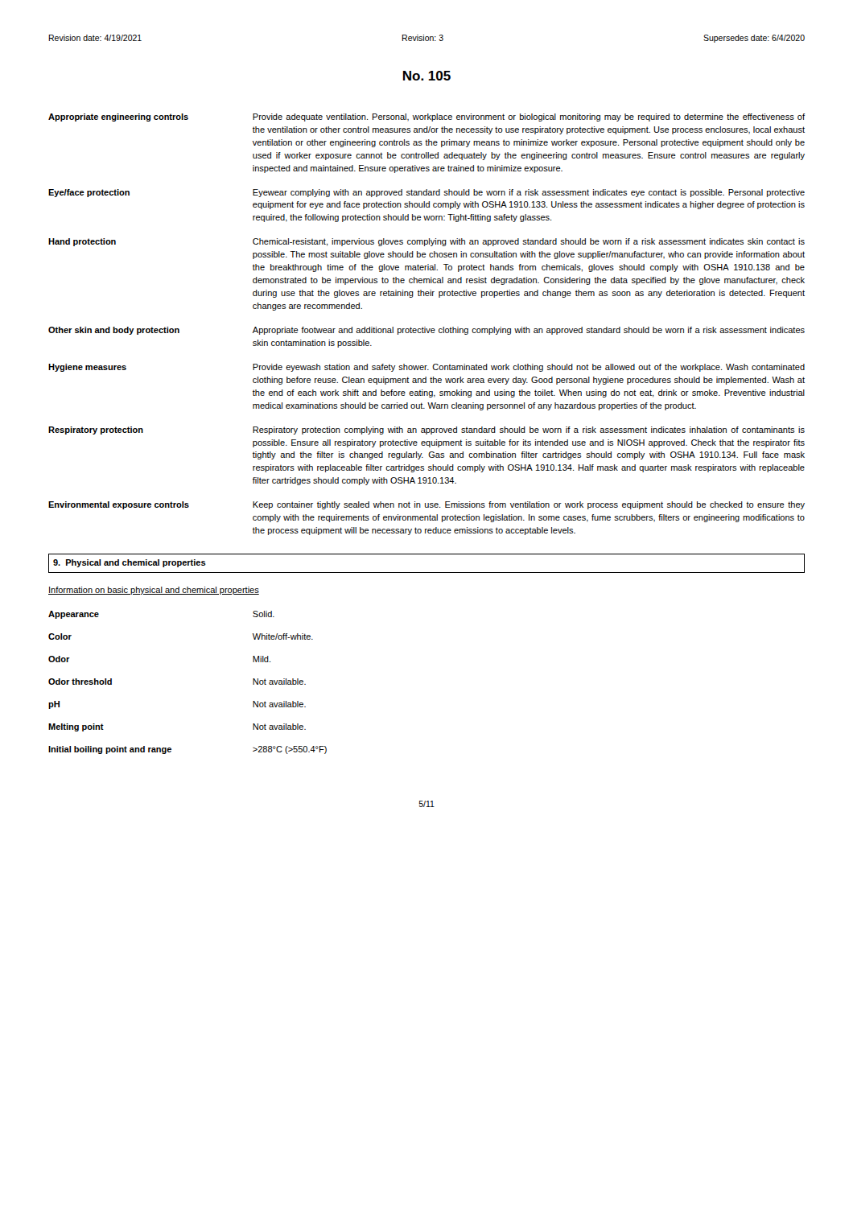Revision date: 4/19/2021 Revision: 3 Supersedes date: 6/4/2020
No. 105
| Appropriate engineering controls | Provide adequate ventilation. Personal, workplace environment or biological monitoring may be required to determine the effectiveness of the ventilation or other control measures and/or the necessity to use respiratory protective equipment. Use process enclosures, local exhaust ventilation or other engineering controls as the primary means to minimize worker exposure. Personal protective equipment should only be used if worker exposure cannot be controlled adequately by the engineering control measures. Ensure control measures are regularly inspected and maintained. Ensure operatives are trained to minimize exposure. |
| Eye/face protection | Eyewear complying with an approved standard should be worn if a risk assessment indicates eye contact is possible. Personal protective equipment for eye and face protection should comply with OSHA 1910.133. Unless the assessment indicates a higher degree of protection is required, the following protection should be worn: Tight-fitting safety glasses. |
| Hand protection | Chemical-resistant, impervious gloves complying with an approved standard should be worn if a risk assessment indicates skin contact is possible. The most suitable glove should be chosen in consultation with the glove supplier/manufacturer, who can provide information about the breakthrough time of the glove material. To protect hands from chemicals, gloves should comply with OSHA 1910.138 and be demonstrated to be impervious to the chemical and resist degradation. Considering the data specified by the glove manufacturer, check during use that the gloves are retaining their protective properties and change them as soon as any deterioration is detected. Frequent changes are recommended. |
| Other skin and body protection | Appropriate footwear and additional protective clothing complying with an approved standard should be worn if a risk assessment indicates skin contamination is possible. |
| Hygiene measures | Provide eyewash station and safety shower. Contaminated work clothing should not be allowed out of the workplace. Wash contaminated clothing before reuse. Clean equipment and the work area every day. Good personal hygiene procedures should be implemented. Wash at the end of each work shift and before eating, smoking and using the toilet. When using do not eat, drink or smoke. Preventive industrial medical examinations should be carried out. Warn cleaning personnel of any hazardous properties of the product. |
| Respiratory protection | Respiratory protection complying with an approved standard should be worn if a risk assessment indicates inhalation of contaminants is possible. Ensure all respiratory protective equipment is suitable for its intended use and is NIOSH approved. Check that the respirator fits tightly and the filter is changed regularly. Gas and combination filter cartridges should comply with OSHA 1910.134. Full face mask respirators with replaceable filter cartridges should comply with OSHA 1910.134. Half mask and quarter mask respirators with replaceable filter cartridges should comply with OSHA 1910.134. |
| Environmental exposure controls | Keep container tightly sealed when not in use. Emissions from ventilation or work process equipment should be checked to ensure they comply with the requirements of environmental protection legislation. In some cases, fume scrubbers, filters or engineering modifications to the process equipment will be necessary to reduce emissions to acceptable levels. |
9. Physical and chemical properties
Information on basic physical and chemical properties
| Appearance | Solid. |
| Color | White/off-white. |
| Odor | Mild. |
| Odor threshold | Not available. |
| pH | Not available. |
| Melting point | Not available. |
| Initial boiling point and range | >288°C (>550.4°F) |
5/11